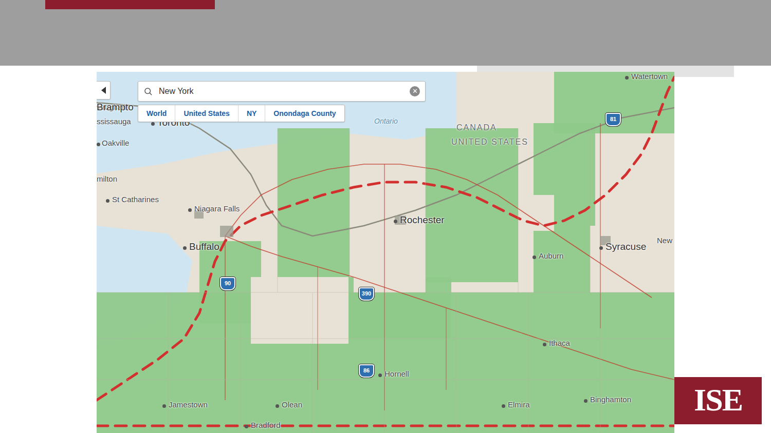✕
World
United States
NY
Onondaga County
CANADA
UNITED STATES
Ontario
Oshawa
Toronto
vaughan
Brampto
ssissauga
Oakville
milton
St Catharines
Niagara Falls
Buffalo
Rochester
Syracuse
Auburn
Ithaca
Hornell
Jamestown
Olean
Elmira
Binghamton
Bradford
Watertown
New
90
390
86
81
ISE